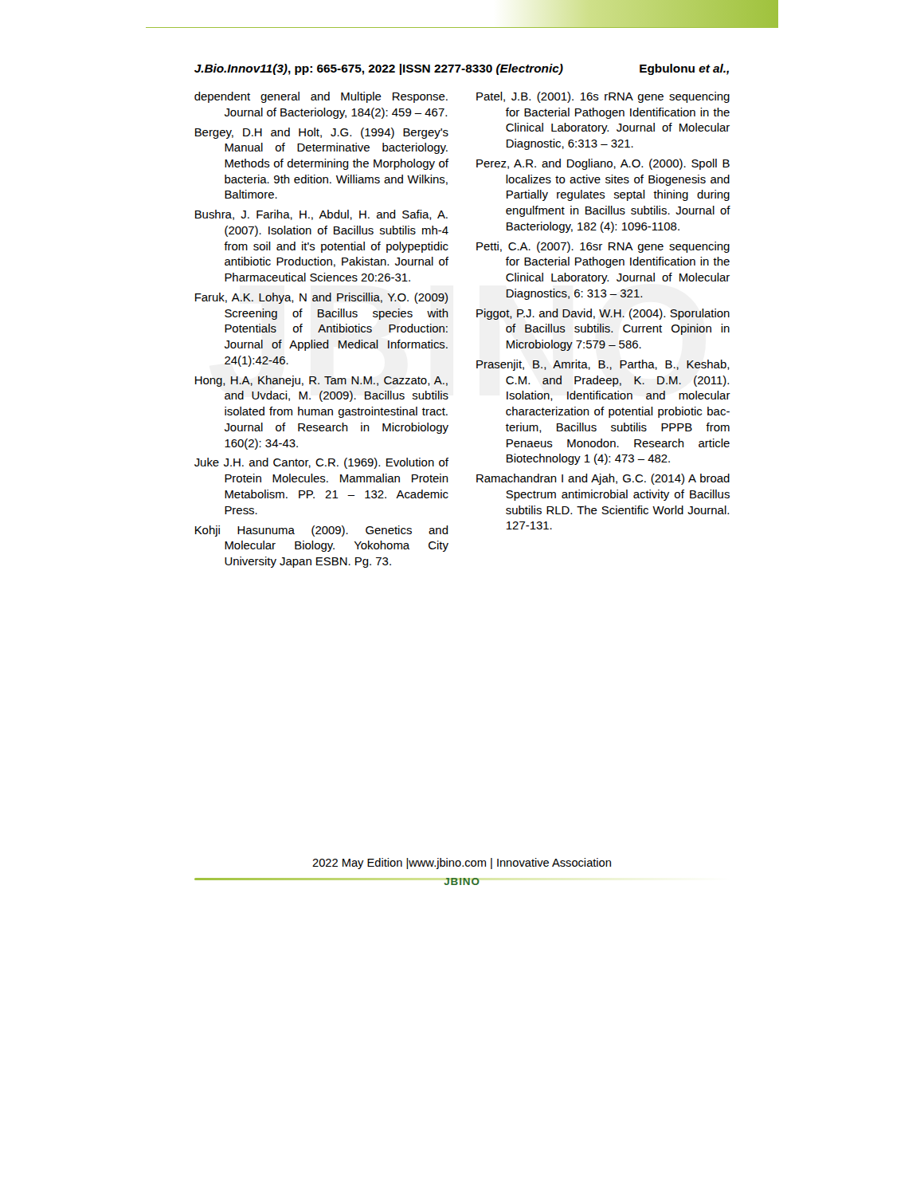JBINO
J.Bio.Innov11(3), pp: 665-675, 2022 |ISSN 2277-8330 (Electronic)
Egbulonu et al.,
dependent general and Multiple Response. Journal of Bacteriology, 184(2): 459 – 467.
Bergey, D.H and Holt, J.G. (1994) Bergey's Manual of Determinative bacteriology. Methods of determining the Morphology of bacteria. 9th edition. Williams and Wilkins, Baltimore.
Bushra, J. Fariha, H., Abdul, H. and Safia, A. (2007). Isolation of Bacillus subtilis mh-4 from soil and it's potential of polypeptidic antibiotic Production, Pakistan. Journal of Pharmaceutical Sciences 20:26-31.
Faruk, A.K. Lohya, N and Priscillia, Y.O. (2009) Screening of Bacillus species with Potentials of Antibiotics Production: Journal of Applied Medical Informatics. 24(1):42-46.
Hong, H.A, Khaneju, R. Tam N.M., Cazzato, A., and Uvdaci, M. (2009). Bacillus subtilis isolated from human gastrointestinal tract. Journal of Research in Microbiology 160(2): 34-43.
Juke J.H. and Cantor, C.R. (1969). Evolution of Protein Molecules. Mammalian Protein Metabolism. PP. 21 – 132. Academic Press.
Kohji Hasunuma (2009). Genetics and Molecular Biology. Yokohoma City University Japan ESBN. Pg. 73.
Patel, J.B. (2001). 16s rRNA gene sequencing for Bacterial Pathogen Identification in the Clinical Laboratory. Journal of Molecular Diagnostic, 6:313 – 321.
Perez, A.R. and Dogliano, A.O. (2000). Spoll B localizes to active sites of Biogenesis and Partially regulates septal thining during engulfment in Bacillus subtilis. Journal of Bacteriology, 182 (4): 1096-1108.
Petti, C.A. (2007). 16sr RNA gene sequencing for Bacterial Pathogen Identification in the Clinical Laboratory. Journal of Molecular Diagnostics, 6: 313 – 321.
Piggot, P.J. and David, W.H. (2004). Sporulation of Bacillus subtilis. Current Opinion in Microbiology 7:579 – 586.
Prasenjit, B., Amrita, B., Partha, B., Keshab, C.M. and Pradeep, K. D.M. (2011). Isolation, Identification and molecular characterization of potential probiotic bacterium, Bacillus subtilis PPPB from Penaeus Monodon. Research article Biotechnology 1 (4): 473 – 482.
Ramachandran I and Ajah, G.C. (2014) A broad Spectrum antimicrobial activity of Bacillus subtilis RLD. The Scientific World Journal. 127-131.
2022 May Edition |www.jbino.com | Innovative Association
JBINO